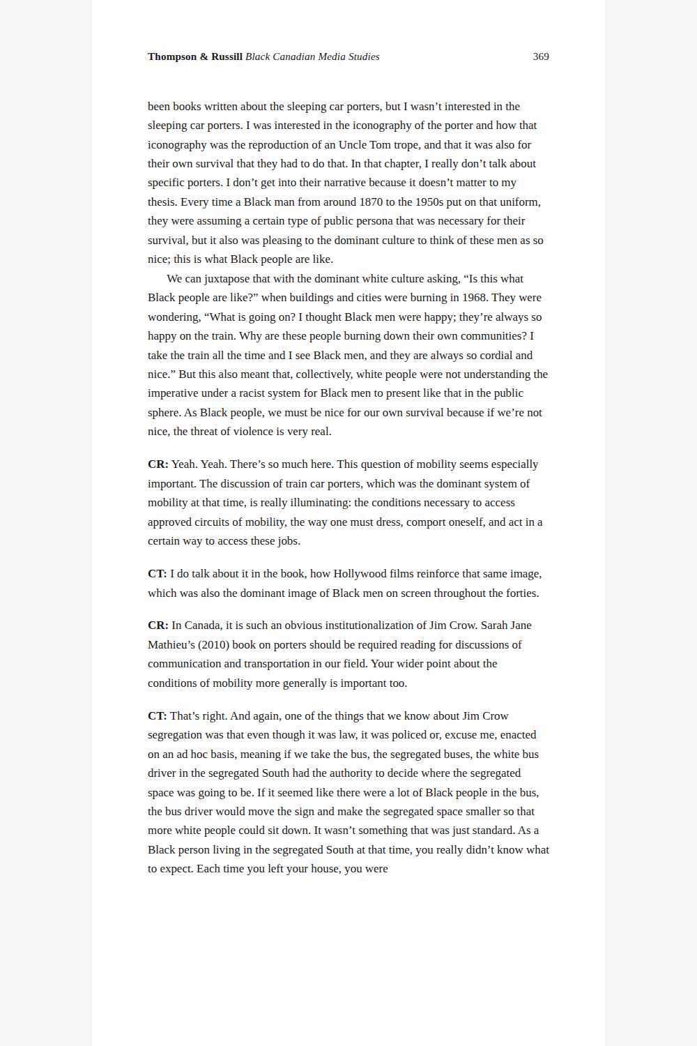Thompson & Russill Black Canadian Media Studies 369
been books written about the sleeping car porters, but I wasn’t interested in the sleeping car porters. I was interested in the iconography of the porter and how that iconography was the reproduction of an Uncle Tom trope, and that it was also for their own survival that they had to do that. In that chapter, I really don’t talk about specific porters. I don’t get into their narrative because it doesn’t matter to my thesis. Every time a Black man from around 1870 to the 1950s put on that uniform, they were assuming a certain type of public persona that was necessary for their survival, but it also was pleasing to the dominant culture to think of these men as so nice; this is what Black people are like.
We can juxtapose that with the dominant white culture asking, “Is this what Black people are like?” when buildings and cities were burning in 1968. They were wondering, “What is going on? I thought Black men were happy; they’re always so happy on the train. Why are these people burning down their own communities? I take the train all the time and I see Black men, and they are always so cordial and nice.” But this also meant that, collectively, white people were not understanding the imperative under a racist system for Black men to present like that in the public sphere. As Black people, we must be nice for our own survival because if we’re not nice, the threat of violence is very real.
CR: Yeah. Yeah. There’s so much here. This question of mobility seems especially important. The discussion of train car porters, which was the dominant system of mobility at that time, is really illuminating: the conditions necessary to access approved circuits of mobility, the way one must dress, comport oneself, and act in a certain way to access these jobs.
CT: I do talk about it in the book, how Hollywood films reinforce that same image, which was also the dominant image of Black men on screen throughout the forties.
CR: In Canada, it is such an obvious institutionalization of Jim Crow. Sarah Jane Mathieu’s (2010) book on porters should be required reading for discussions of communication and transportation in our field. Your wider point about the conditions of mobility more generally is important too.
CT: That’s right. And again, one of the things that we know about Jim Crow segregation was that even though it was law, it was policed or, excuse me, enacted on an ad hoc basis, meaning if we take the bus, the segregated buses, the white bus driver in the segregated South had the authority to decide where the segregated space was going to be. If it seemed like there were a lot of Black people in the bus, the bus driver would move the sign and make the segregated space smaller so that more white people could sit down. It wasn’t something that was just standard. As a Black person living in the segregated South at that time, you really didn’t know what to expect. Each time you left your house, you were